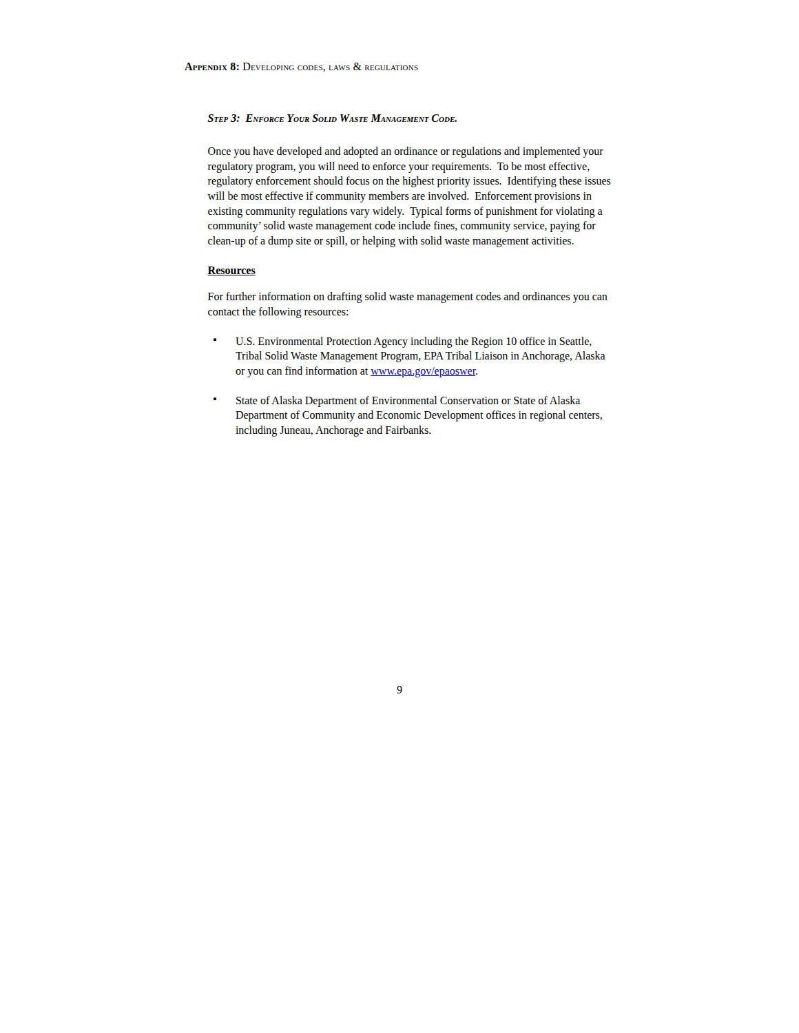Appendix 8: Developing codes, laws & regulations
Step 3: Enforce Your Solid Waste Management Code.
Once you have developed and adopted an ordinance or regulations and implemented your regulatory program, you will need to enforce your requirements. To be most effective, regulatory enforcement should focus on the highest priority issues. Identifying these issues will be most effective if community members are involved. Enforcement provisions in existing community regulations vary widely. Typical forms of punishment for violating a community’ solid waste management code include fines, community service, paying for clean-up of a dump site or spill, or helping with solid waste management activities.
Resources
For further information on drafting solid waste management codes and ordinances you can contact the following resources:
U.S. Environmental Protection Agency including the Region 10 office in Seattle, Tribal Solid Waste Management Program, EPA Tribal Liaison in Anchorage, Alaska or you can find information at www.epa.gov/epaoswer.
State of Alaska Department of Environmental Conservation or State of Alaska Department of Community and Economic Development offices in regional centers, including Juneau, Anchorage and Fairbanks.
9